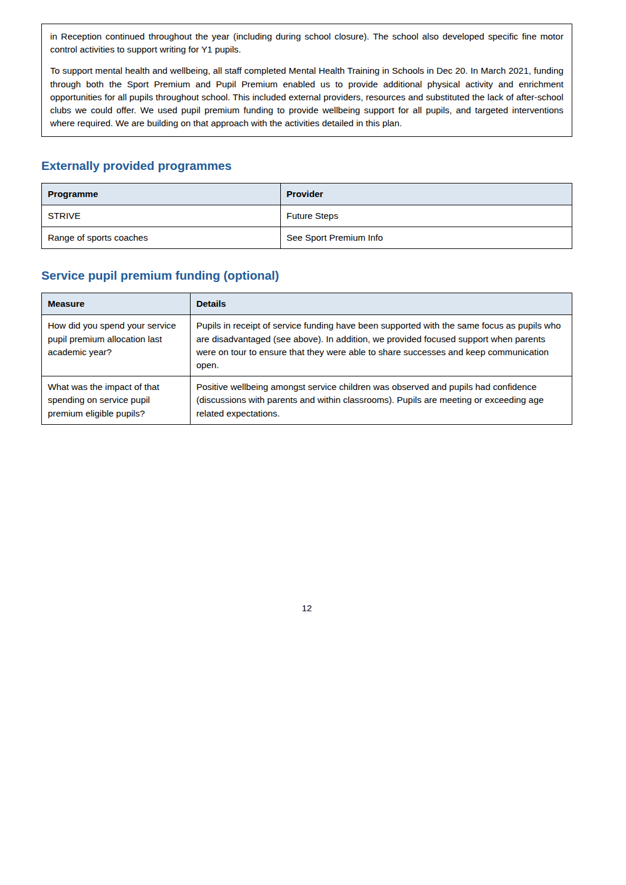in Reception continued throughout the year (including during school closure). The school also developed specific fine motor control activities to support writing for Y1 pupils.
To support mental health and wellbeing, all staff completed Mental Health Training in Schools in Dec 20. In March 2021, funding through both the Sport Premium and Pupil Premium enabled us to provide additional physical activity and enrichment opportunities for all pupils throughout school. This included external providers, resources and substituted the lack of after-school clubs we could offer. We used pupil premium funding to provide wellbeing support for all pupils, and targeted interventions where required. We are building on that approach with the activities detailed in this plan.
Externally provided programmes
| Programme | Provider |
| --- | --- |
| STRIVE | Future Steps |
| Range of sports coaches | See Sport Premium Info |
Service pupil premium funding (optional)
| Measure | Details |
| --- | --- |
| How did you spend your service pupil premium allocation last academic year? | Pupils in receipt of service funding have been supported with the same focus as pupils who are disadvantaged (see above). In addition, we provided focused support when parents were on tour to ensure that they were able to share successes and keep communication open. |
| What was the impact of that spending on service pupil premium eligible pupils? | Positive wellbeing amongst service children was observed and pupils had confidence (discussions with parents and within classrooms). Pupils are meeting or exceeding age related expectations. |
12